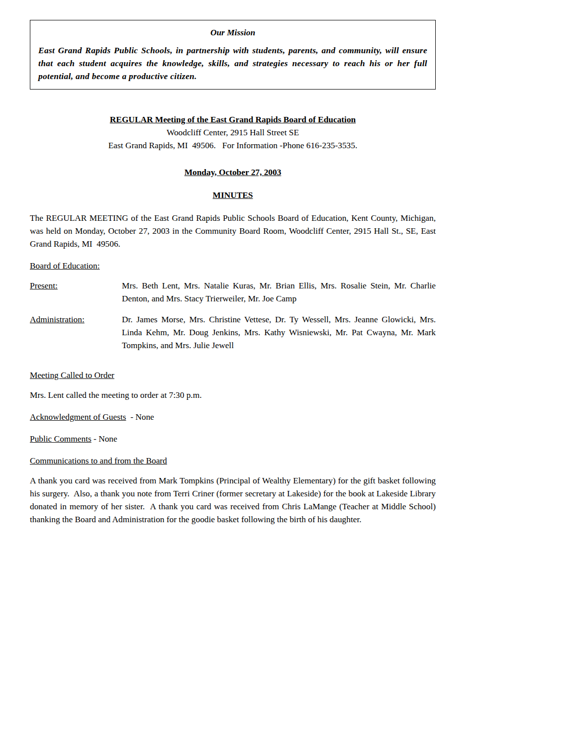Our Mission
East Grand Rapids Public Schools, in partnership with students, parents, and community, will ensure that each student acquires the knowledge, skills, and strategies necessary to reach his or her full potential, and become a productive citizen.
REGULAR Meeting of the East Grand Rapids Board of Education Woodcliff Center, 2915 Hall Street SE East Grand Rapids, MI 49506. For Information -Phone 616-235-3535.
Monday, October 27, 2003
MINUTES
The REGULAR MEETING of the East Grand Rapids Public Schools Board of Education, Kent County, Michigan, was held on Monday, October 27, 2003 in the Community Board Room, Woodcliff Center, 2915 Hall St., SE, East Grand Rapids, MI 49506.
Board of Education:
| Present: | Mrs. Beth Lent, Mrs. Natalie Kuras, Mr. Brian Ellis, Mrs. Rosalie Stein, Mr. Charlie Denton, and Mrs. Stacy Trierweiler, Mr. Joe Camp |
| Administration: | Dr. James Morse, Mrs. Christine Vettese, Dr. Ty Wessell, Mrs. Jeanne Glowicki, Mrs. Linda Kehm, Mr. Doug Jenkins, Mrs. Kathy Wisniewski, Mr. Pat Cwayna, Mr. Mark Tompkins, and Mrs. Julie Jewell |
Meeting Called to Order
Mrs. Lent called the meeting to order at 7:30 p.m.
Acknowledgment of Guests - None
Public Comments - None
Communications to and from the Board
A thank you card was received from Mark Tompkins (Principal of Wealthy Elementary) for the gift basket following his surgery. Also, a thank you note from Terri Criner (former secretary at Lakeside) for the book at Lakeside Library donated in memory of her sister. A thank you card was received from Chris LaMange (Teacher at Middle School) thanking the Board and Administration for the goodie basket following the birth of his daughter.